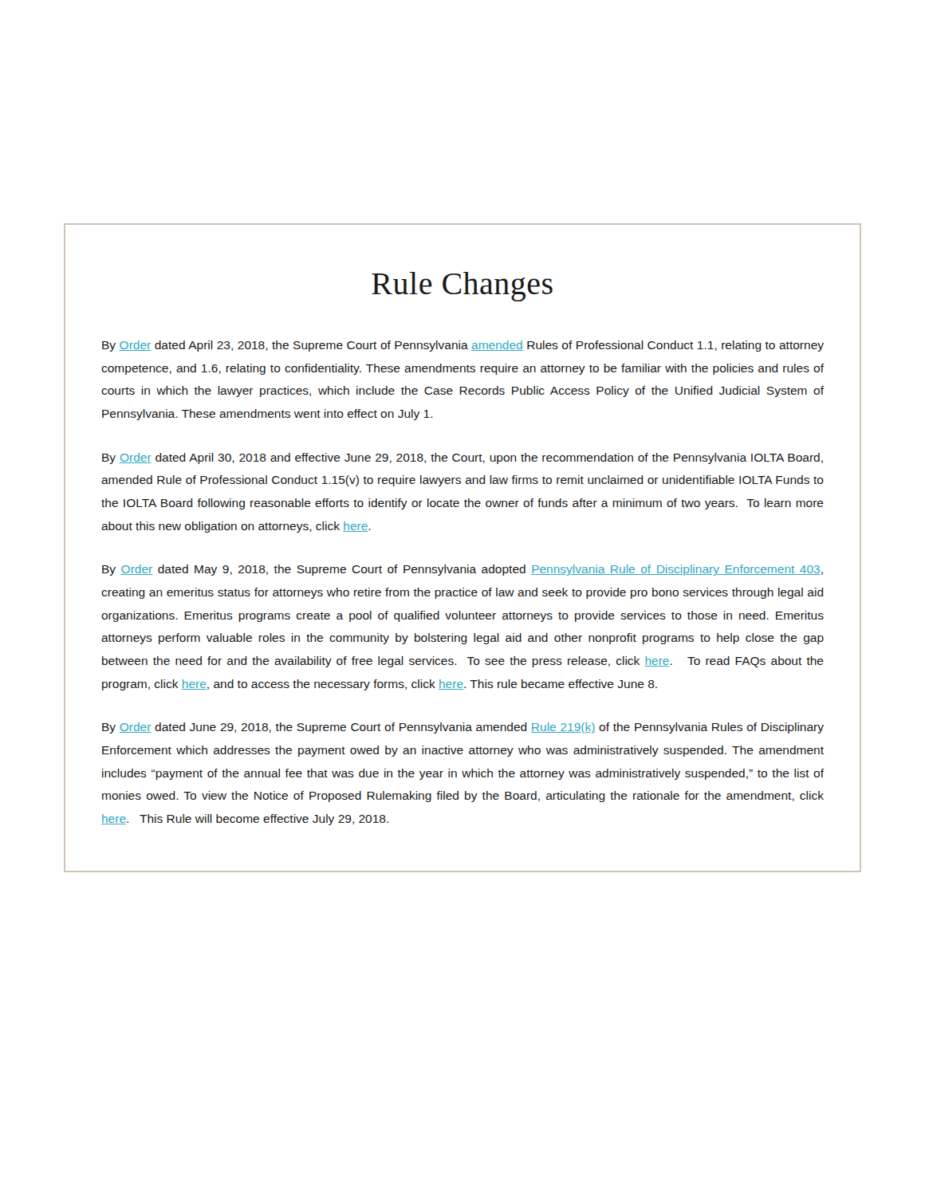Rule Changes
By Order dated April 23, 2018, the Supreme Court of Pennsylvania amended Rules of Professional Conduct 1.1, relating to attorney competence, and 1.6, relating to confidentiality. These amendments require an attorney to be familiar with the policies and rules of courts in which the lawyer practices, which include the Case Records Public Access Policy of the Unified Judicial System of Pennsylvania. These amendments went into effect on July 1.
By Order dated April 30, 2018 and effective June 29, 2018, the Court, upon the recommendation of the Pennsylvania IOLTA Board, amended Rule of Professional Conduct 1.15(v) to require lawyers and law firms to remit unclaimed or unidentifiable IOLTA Funds to the IOLTA Board following reasonable efforts to identify or locate the owner of funds after a minimum of two years. To learn more about this new obligation on attorneys, click here.
By Order dated May 9, 2018, the Supreme Court of Pennsylvania adopted Pennsylvania Rule of Disciplinary Enforcement 403, creating an emeritus status for attorneys who retire from the practice of law and seek to provide pro bono services through legal aid organizations. Emeritus programs create a pool of qualified volunteer attorneys to provide services to those in need. Emeritus attorneys perform valuable roles in the community by bolstering legal aid and other nonprofit programs to help close the gap between the need for and the availability of free legal services. To see the press release, click here. To read FAQs about the program, click here, and to access the necessary forms, click here. This rule became effective June 8.
By Order dated June 29, 2018, the Supreme Court of Pennsylvania amended Rule 219(k) of the Pennsylvania Rules of Disciplinary Enforcement which addresses the payment owed by an inactive attorney who was administratively suspended. The amendment includes “payment of the annual fee that was due in the year in which the attorney was administratively suspended,” to the list of monies owed. To view the Notice of Proposed Rulemaking filed by the Board, articulating the rationale for the amendment, click here. This Rule will become effective July 29, 2018.